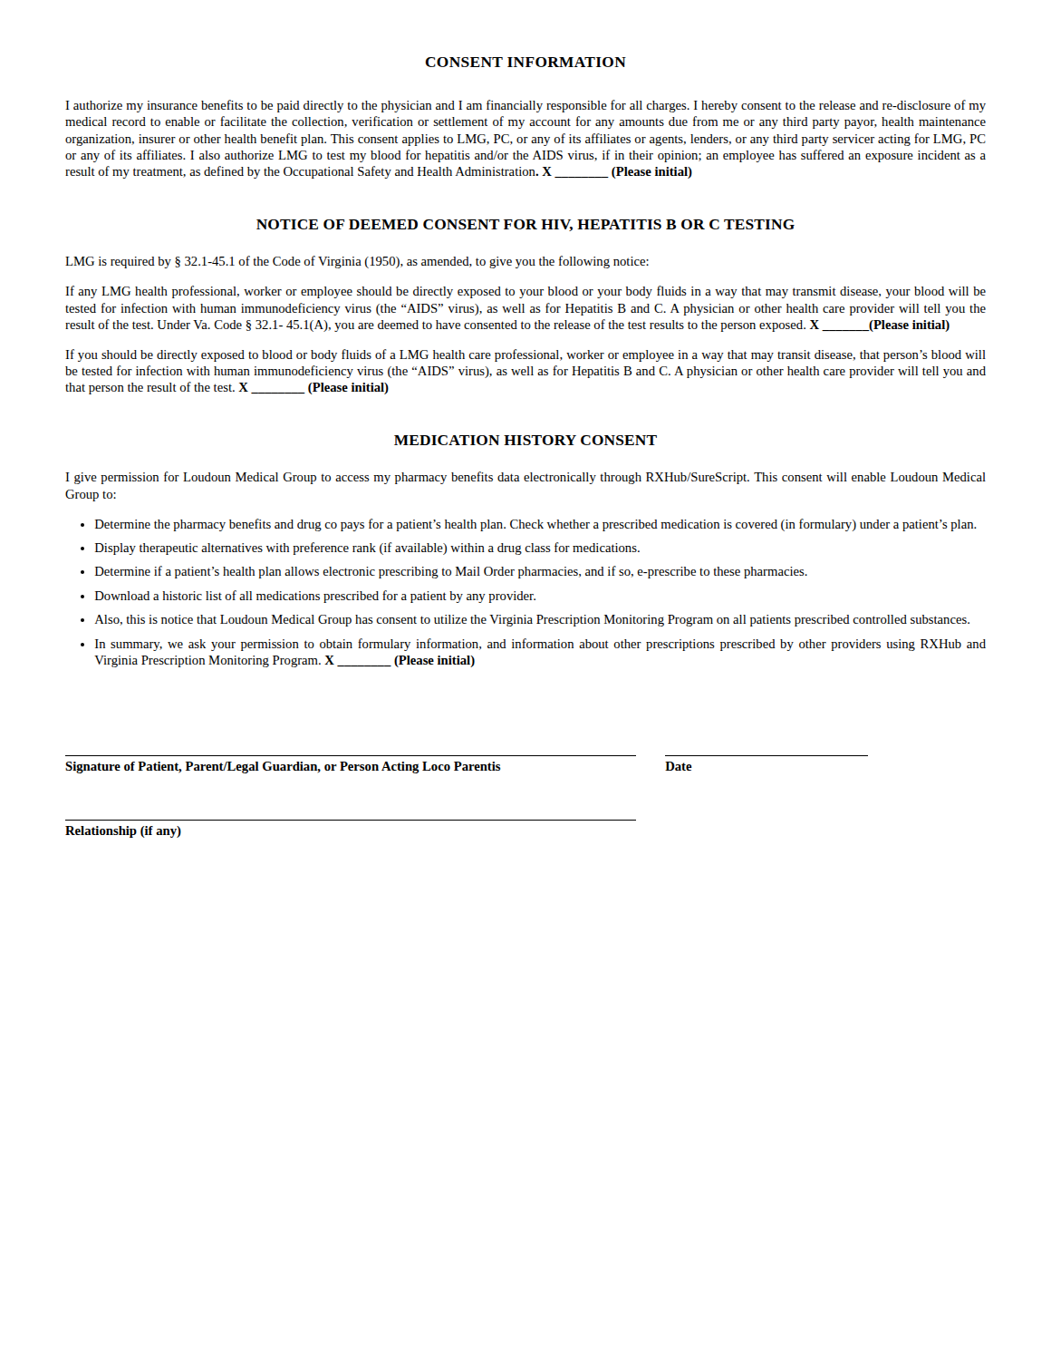CONSENT INFORMATION
I authorize my insurance benefits to be paid directly to the physician and I am financially responsible for all charges. I hereby consent to the release and re-disclosure of my medical record to enable or facilitate the collection, verification or settlement of my account for any amounts due from me or any third party payor, health maintenance organization, insurer or other health benefit plan. This consent applies to LMG, PC, or any of its affiliates or agents, lenders, or any third party servicer acting for LMG, PC or any of its affiliates. I also authorize LMG to test my blood for hepatitis and/or the AIDS virus, if in their opinion; an employee has suffered an exposure incident as a result of my treatment, as defined by the Occupational Safety and Health Administration. X ________ (Please initial)
NOTICE OF DEEMED CONSENT FOR HIV, HEPATITIS B OR C TESTING
LMG is required by § 32.1-45.1 of the Code of Virginia (1950), as amended, to give you the following notice:
If any LMG health professional, worker or employee should be directly exposed to your blood or your body fluids in a way that may transmit disease, your blood will be tested for infection with human immunodeficiency virus (the “AIDS” virus), as well as for Hepatitis B and C. A physician or other health care provider will tell you the result of the test. Under Va. Code § 32.1- 45.1(A), you are deemed to have consented to the release of the test results to the person exposed. X _______(Please initial)
If you should be directly exposed to blood or body fluids of a LMG health care professional, worker or employee in a way that may transit disease, that person’s blood will be tested for infection with human immunodeficiency virus (the “AIDS” virus), as well as for Hepatitis B and C. A physician or other health care provider will tell you and that person the result of the test. X ________ (Please initial)
MEDICATION HISTORY CONSENT
I give permission for Loudoun Medical Group to access my pharmacy benefits data electronically through RXHub/SureScript. This consent will enable Loudoun Medical Group to:
Determine the pharmacy benefits and drug co pays for a patient’s health plan. Check whether a prescribed medication is covered (in formulary) under a patient’s plan.
Display therapeutic alternatives with preference rank (if available) within a drug class for medications.
Determine if a patient’s health plan allows electronic prescribing to Mail Order pharmacies, and if so, e-prescribe to these pharmacies.
Download a historic list of all medications prescribed for a patient by any provider.
Also, this is notice that Loudoun Medical Group has consent to utilize the Virginia Prescription Monitoring Program on all patients prescribed controlled substances.
In summary, we ask your permission to obtain formulary information, and information about other prescriptions prescribed by other providers using RXHub and Virginia Prescription Monitoring Program. X ________ (Please initial)
Signature of Patient, Parent/Legal Guardian, or Person Acting Loco Parentis
Date
Relationship (if any)